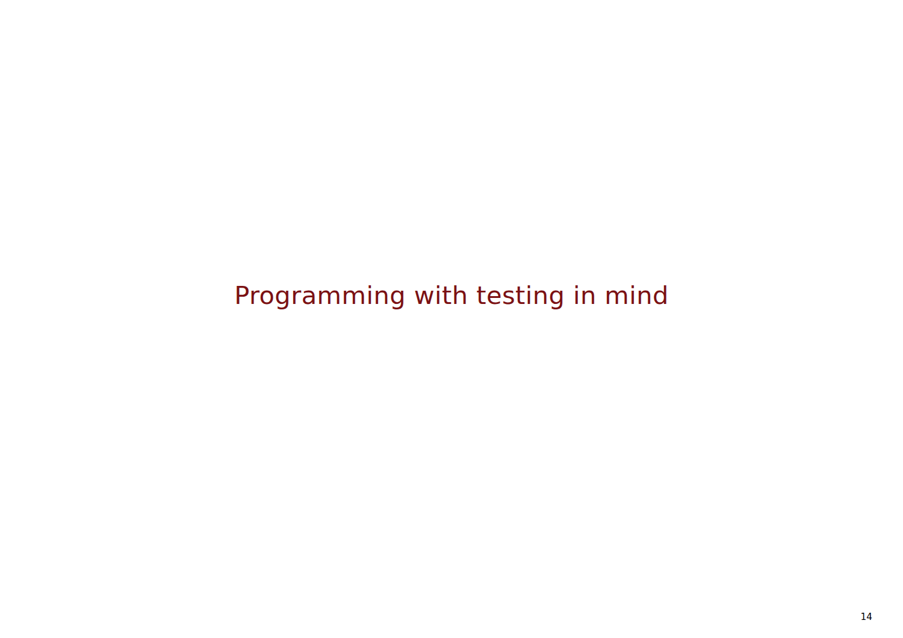Programming with testing in mind
14